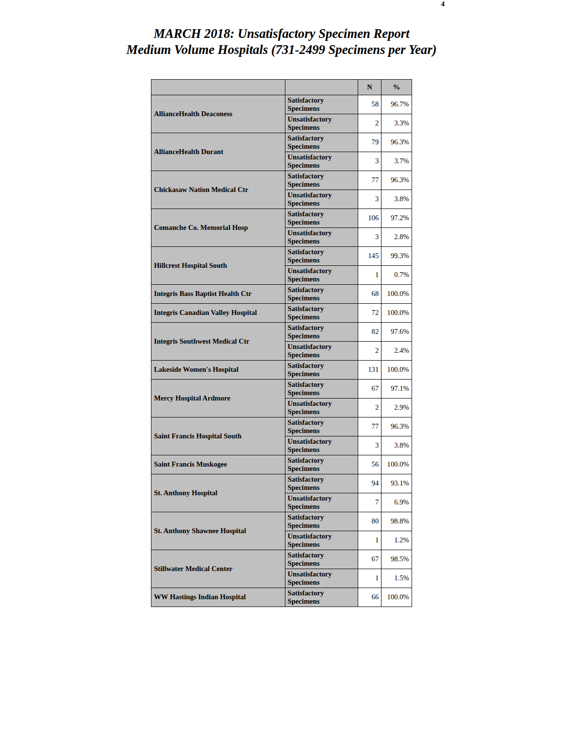4
MARCH 2018: Unsatisfactory Specimen Report Medium Volume Hospitals (731-2499 Specimens per Year)
| | | N | % |
| --- | --- | --- | --- |
| AllianceHealth Deaconess | Satisfactory Specimens | 58 | 96.7% |
| Unsatisfactory Specimens | 2 | 3.3% |
| AllianceHealth Durant | Satisfactory Specimens | 79 | 96.3% |
| Unsatisfactory Specimens | 3 | 3.7% |
| Chickasaw Nation Medical Ctr | Satisfactory Specimens | 77 | 96.3% |
| Unsatisfactory Specimens | 3 | 3.8% |
| Comanche Co. Memorial Hosp | Satisfactory Specimens | 106 | 97.2% |
| Unsatisfactory Specimens | 3 | 2.8% |
| Hillcrest Hospital South | Satisfactory Specimens | 145 | 99.3% |
| Unsatisfactory Specimens | 1 | 0.7% |
| Integris Bass Baptist Health Ctr | Satisfactory Specimens | 68 | 100.0% |
| Integris Canadian Valley Hospital | Satisfactory Specimens | 72 | 100.0% |
| Integris Southwest Medical Ctr | Satisfactory Specimens | 82 | 97.6% |
| Unsatisfactory Specimens | 2 | 2.4% |
| Lakeside Women's Hospital | Satisfactory Specimens | 131 | 100.0% |
| Mercy Hospital Ardmore | Satisfactory Specimens | 67 | 97.1% |
| Unsatisfactory Specimens | 2 | 2.9% |
| Saint Francis Hospital South | Satisfactory Specimens | 77 | 96.3% |
| Unsatisfactory Specimens | 3 | 3.8% |
| Saint Francis Muskogee | Satisfactory Specimens | 56 | 100.0% |
| St. Anthony Hospital | Satisfactory Specimens | 94 | 93.1% |
| Unsatisfactory Specimens | 7 | 6.9% |
| St. Anthony Shawnee Hospital | Satisfactory Specimens | 80 | 98.8% |
| Unsatisfactory Specimens | 1 | 1.2% |
| Stillwater Medical Center | Satisfactory Specimens | 67 | 98.5% |
| Unsatisfactory Specimens | 1 | 1.5% |
| WW Hastings Indian Hospital | Satisfactory Specimens | 66 | 100.0% |